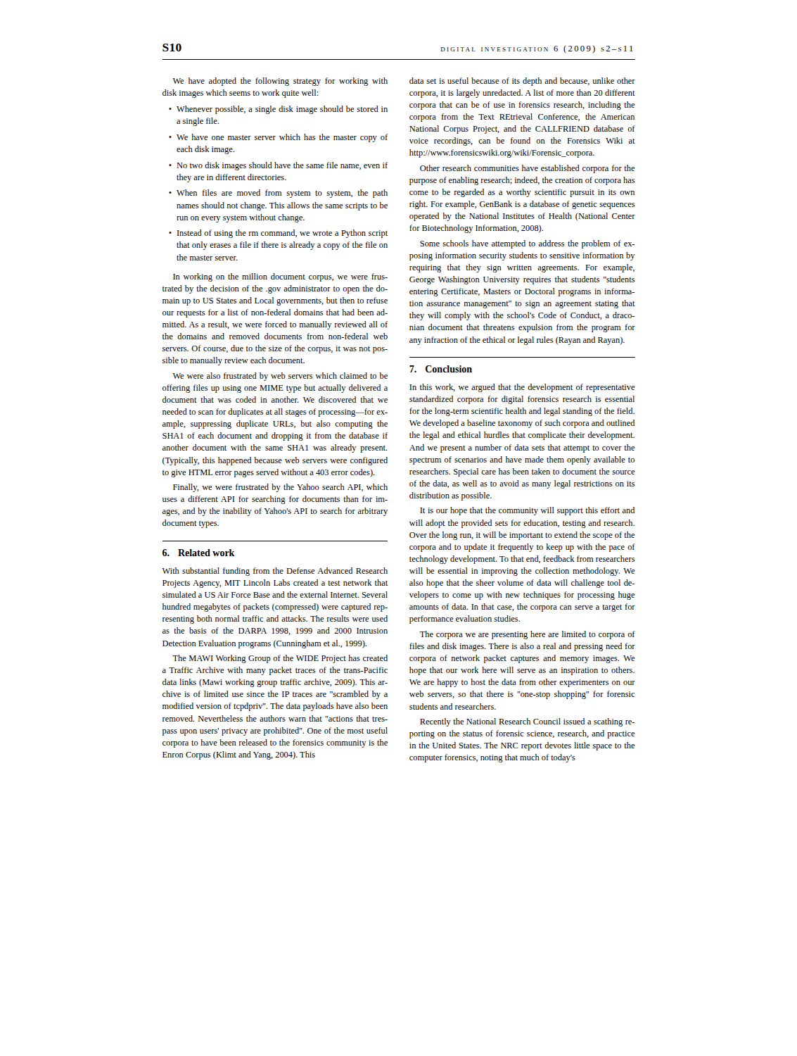S10
digital investigation 6 (2009) S2–S11
We have adopted the following strategy for working with disk images which seems to work quite well:
Whenever possible, a single disk image should be stored in a single file.
We have one master server which has the master copy of each disk image.
No two disk images should have the same file name, even if they are in different directories.
When files are moved from system to system, the path names should not change. This allows the same scripts to be run on every system without change.
Instead of using the rm command, we wrote a Python script that only erases a file if there is already a copy of the file on the master server.
In working on the million document corpus, we were frustrated by the decision of the .gov administrator to open the domain up to US States and Local governments, but then to refuse our requests for a list of non-federal domains that had been admitted. As a result, we were forced to manually reviewed all of the domains and removed documents from non-federal web servers. Of course, due to the size of the corpus, it was not possible to manually review each document.
We were also frustrated by web servers which claimed to be offering files up using one MIME type but actually delivered a document that was coded in another. We discovered that we needed to scan for duplicates at all stages of processing—for example, suppressing duplicate URLs, but also computing the SHA1 of each document and dropping it from the database if another document with the same SHA1 was already present. (Typically, this happened because web servers were configured to give HTML error pages served without a 403 error codes).
Finally, we were frustrated by the Yahoo search API, which uses a different API for searching for documents than for images, and by the inability of Yahoo's API to search for arbitrary document types.
6. Related work
With substantial funding from the Defense Advanced Research Projects Agency, MIT Lincoln Labs created a test network that simulated a US Air Force Base and the external Internet. Several hundred megabytes of packets (compressed) were captured representing both normal traffic and attacks. The results were used as the basis of the DARPA 1998, 1999 and 2000 Intrusion Detection Evaluation programs (Cunningham et al., 1999).
The MAWI Working Group of the WIDE Project has created a Traffic Archive with many packet traces of the trans-Pacific data links (Mawi working group traffic archive, 2009). This archive is of limited use since the IP traces are ''scrambled by a modified version of tcpdpriv''. The data payloads have also been removed. Nevertheless the authors warn that ''actions that trespass upon users' privacy are prohibited''. One of the most useful corpora to have been released to the forensics community is the Enron Corpus (Klimt and Yang, 2004). This
data set is useful because of its depth and because, unlike other corpora, it is largely unredacted. A list of more than 20 different corpora that can be of use in forensics research, including the corpora from the Text REtrieval Conference, the American National Corpus Project, and the CALLFRIEND database of voice recordings, can be found on the Forensics Wiki at http://www.forensicswiki.org/wiki/Forensic_corpora.
Other research communities have established corpora for the purpose of enabling research; indeed, the creation of corpora has come to be regarded as a worthy scientific pursuit in its own right. For example, GenBank is a database of genetic sequences operated by the National Institutes of Health (National Center for Biotechnology Information, 2008).
Some schools have attempted to address the problem of exposing information security students to sensitive information by requiring that they sign written agreements. For example, George Washington University requires that students ''students entering Certificate, Masters or Doctoral programs in information assurance management'' to sign an agreement stating that they will comply with the school's Code of Conduct, a draconian document that threatens expulsion from the program for any infraction of the ethical or legal rules (Rayan and Rayan).
7. Conclusion
In this work, we argued that the development of representative standardized corpora for digital forensics research is essential for the long-term scientific health and legal standing of the field. We developed a baseline taxonomy of such corpora and outlined the legal and ethical hurdles that complicate their development. And we present a number of data sets that attempt to cover the spectrum of scenarios and have made them openly available to researchers. Special care has been taken to document the source of the data, as well as to avoid as many legal restrictions on its distribution as possible.
It is our hope that the community will support this effort and will adopt the provided sets for education, testing and research. Over the long run, it will be important to extend the scope of the corpora and to update it frequently to keep up with the pace of technology development. To that end, feedback from researchers will be essential in improving the collection methodology. We also hope that the sheer volume of data will challenge tool developers to come up with new techniques for processing huge amounts of data. In that case, the corpora can serve a target for performance evaluation studies.
The corpora we are presenting here are limited to corpora of files and disk images. There is also a real and pressing need for corpora of network packet captures and memory images. We hope that our work here will serve as an inspiration to others. We are happy to host the data from other experimenters on our web servers, so that there is ''one-stop shopping'' for forensic students and researchers.
Recently the National Research Council issued a scathing reporting on the status of forensic science, research, and practice in the United States. The NRC report devotes little space to the computer forensics, noting that much of today's